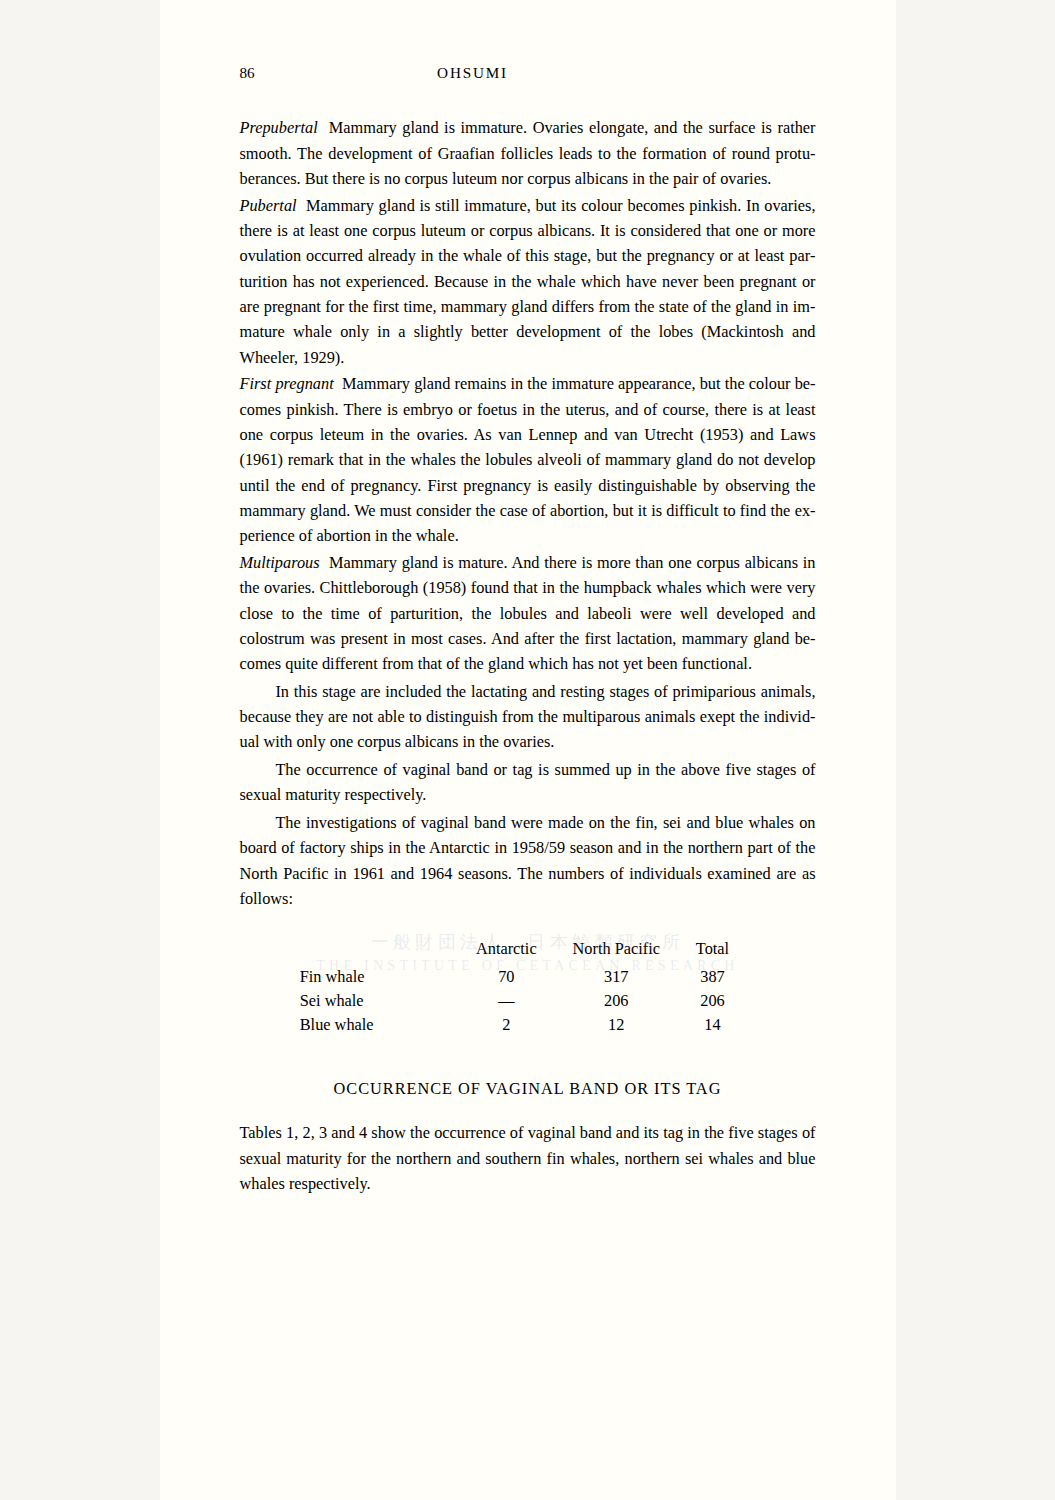86 OHSUMI
Prepubertal Mammary gland is immature. Ovaries elongate, and the surface is rather smooth. The development of Graafian follicles leads to the formation of round protuberances. But there is no corpus luteum nor corpus albicans in the pair of ovaries.
Pubertal Mammary gland is still immature, but its colour becomes pinkish. In ovaries, there is at least one corpus luteum or corpus albicans. It is considered that one or more ovulation occurred already in the whale of this stage, but the pregnancy or at least parturition has not experienced. Because in the whale which have never been pregnant or are pregnant for the first time, mammary gland differs from the state of the gland in immature whale only in a slightly better development of the lobes (Mackintosh and Wheeler, 1929).
First pregnant Mammary gland remains in the immature appearance, but the colour becomes pinkish. There is embryo or foetus in the uterus, and of course, there is at least one corpus leteum in the ovaries. As van Lennep and van Utrecht (1953) and Laws (1961) remark that in the whales the lobules alveoli of mammary gland do not develop until the end of pregnancy. First pregnancy is easily distinguishable by observing the mammary gland. We must consider the case of abortion, but it is difficult to find the experience of abortion in the whale.
Multiparous Mammary gland is mature. And there is more than one corpus albicans in the ovaries. Chittleborough (1958) found that in the humpback whales which were very close to the time of parturition, the lobules and labeoli were well developed and colostrum was present in most cases. And after the first lactation, mammary gland becomes quite different from that of the gland which has not yet been functional.
In this stage are included the lactating and resting stages of primiparious animals, because they are not able to distinguish from the multiparous animals exept the individual with only one corpus albicans in the ovaries.
The occurrence of vaginal band or tag is summed up in the above five stages of sexual maturity respectively.
The investigations of vaginal band were made on the fin, sei and blue whales on board of factory ships in the Antarctic in 1958/59 season and in the northern part of the North Pacific in 1961 and 1964 seasons. The numbers of individuals examined are as follows:
| | Antarctic | North Pacific | Total |
| --- | --- | --- | --- |
| Fin whale | 70 | 317 | 387 |
| Sei whale | — | 206 | 206 |
| Blue whale | 2 | 12 | 14 |
OCCURRENCE OF VAGINAL BAND OR ITS TAG
Tables 1, 2, 3 and 4 show the occurrence of vaginal band and its tag in the five stages of sexual maturity for the northern and southern fin whales, northern sei whales and blue whales respectively.
一般財団法人　日本鯨類研究所 THE INSTITUTE OF CETACEAN RESEARCH